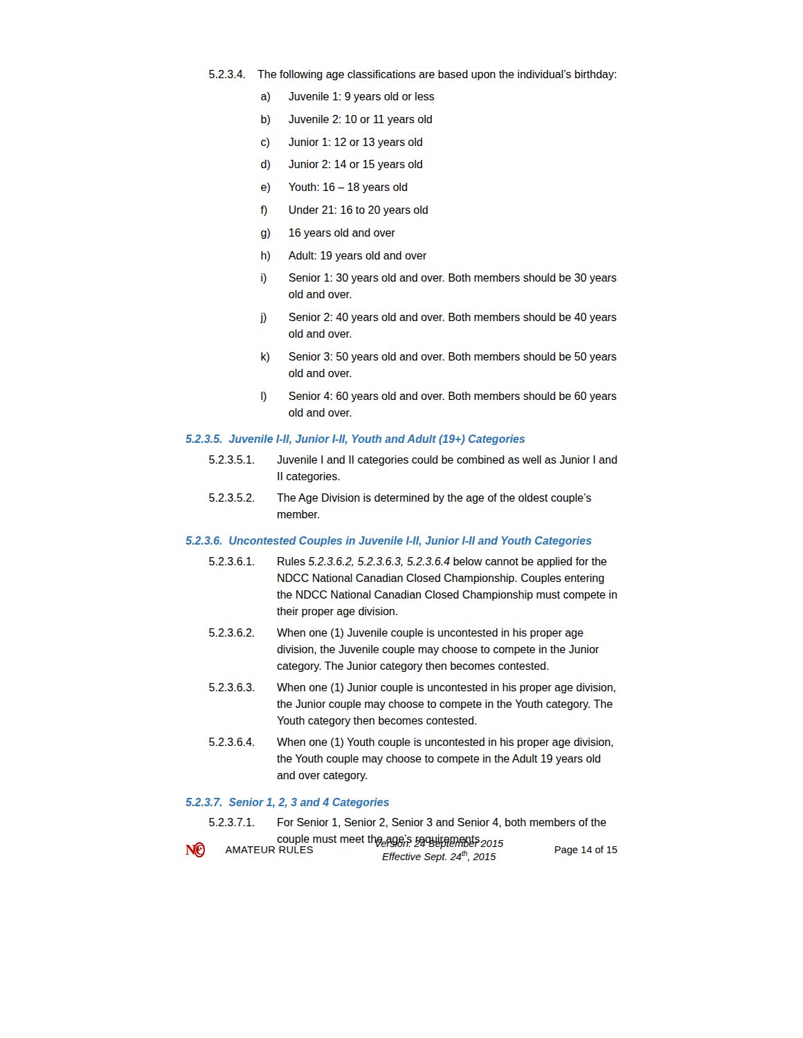5.2.3.4. The following age classifications are based upon the individual’s birthday:
a) Juvenile 1: 9 years old or less
b) Juvenile 2: 10 or 11 years old
c) Junior 1: 12 or 13 years old
d) Junior 2: 14 or 15 years old
e) Youth: 16 – 18 years old
f) Under 21: 16 to 20 years old
g) 16 years old and over
h) Adult: 19 years old and over
i) Senior 1: 30 years old and over. Both members should be 30 years old and over.
j) Senior 2: 40 years old and over. Both members should be 40 years old and over.
k) Senior 3: 50 years old and over. Both members should be 50 years old and over.
l) Senior 4: 60 years old and over. Both members should be 60 years old and over.
5.2.3.5. Juvenile I-II, Junior I-II, Youth and Adult (19+) Categories
5.2.3.5.1. Juvenile I and II categories could be combined as well as Junior I and II categories.
5.2.3.5.2. The Age Division is determined by the age of the oldest couple’s member.
5.2.3.6. Uncontested Couples in Juvenile I-II, Junior I-II and Youth Categories
5.2.3.6.1. Rules 5.2.3.6.2, 5.2.3.6.3, 5.2.3.6.4 below cannot be applied for the NDCC National Canadian Closed Championship. Couples entering the NDCC National Canadian Closed Championship must compete in their proper age division.
5.2.3.6.2. When one (1) Juvenile couple is uncontested in his proper age division, the Juvenile couple may choose to compete in the Junior category. The Junior category then becomes contested.
5.2.3.6.3. When one (1) Junior couple is uncontested in his proper age division, the Junior couple may choose to compete in the Youth category. The Youth category then becomes contested.
5.2.3.6.4. When one (1) Youth couple is uncontested in his proper age division, the Youth couple may choose to compete in the Adult 19 years old and over category.
5.2.3.7. Senior 1, 2, 3 and 4 Categories
5.2.3.7.1. For Senior 1, Senior 2, Senior 3 and Senior 4, both members of the couple must meet the age’s requirements.
N C
AMATEUR RULES
Version: 24 September 2015
Effective Sept. 24th, 2015
Page 14 of 15